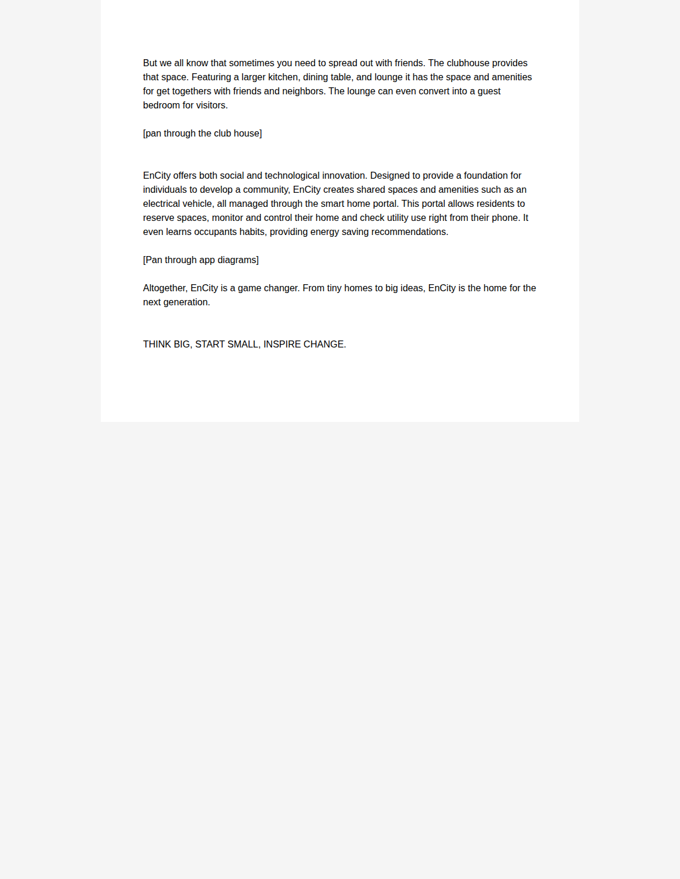But we all know that sometimes you need to spread out with friends. The clubhouse provides that space. Featuring a larger kitchen, dining table, and lounge it has the space and amenities for get togethers with friends and neighbors. The lounge can even convert into a guest bedroom for visitors.
[pan through the club house]
EnCity offers both social and technological innovation. Designed to provide a foundation for individuals to develop a community, EnCity creates shared spaces and amenities such as an electrical vehicle, all managed through the smart home portal. This portal allows residents to reserve spaces, monitor and control their home and check utility use right from their phone. It even learns occupants habits, providing energy saving recommendations.
[Pan through app diagrams]
Altogether, EnCity is a game changer. From tiny homes to big ideas, EnCity is the home for the next generation.
THINK BIG, START SMALL, INSPIRE CHANGE.